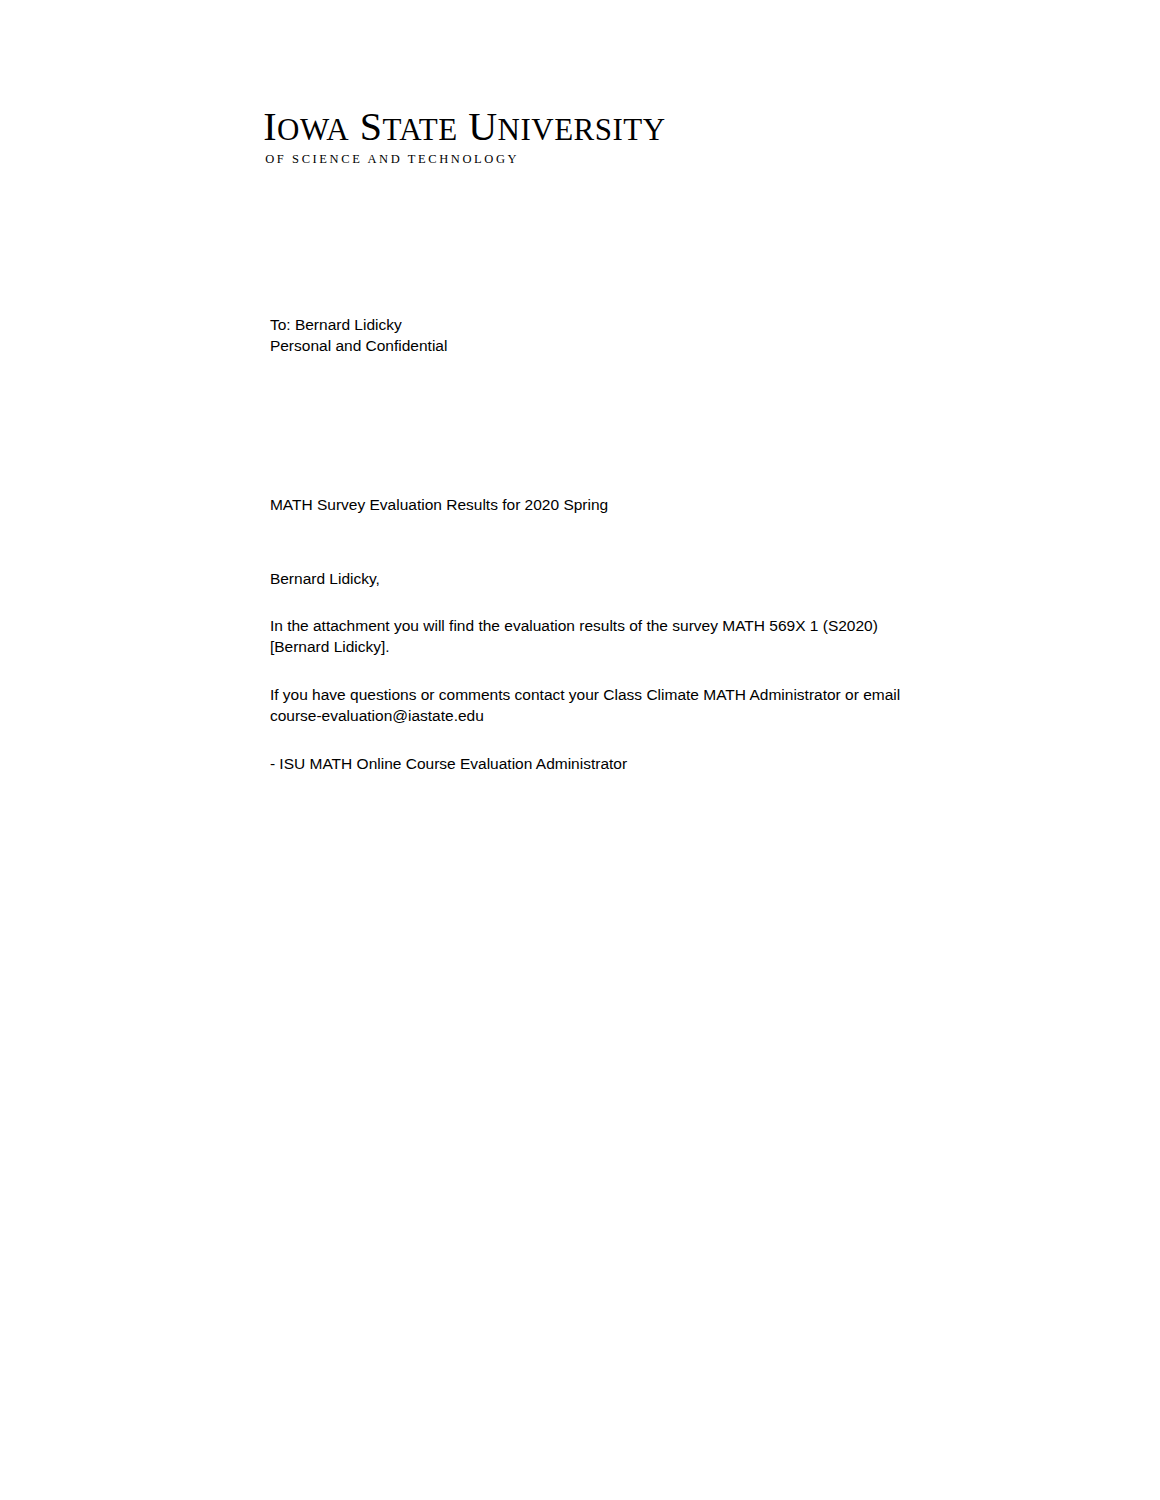IOWA STATE UNIVERSITY
OF SCIENCE AND TECHNOLOGY
To: Bernard Lidicky
Personal and Confidential
MATH Survey Evaluation Results for 2020 Spring
Bernard Lidicky,
In the attachment you will find the evaluation results of the survey MATH 569X 1 (S2020) [Bernard Lidicky].
If you have questions or comments contact your Class Climate MATH Administrator or email course-evaluation@iastate.edu
- ISU MATH Online Course Evaluation Administrator